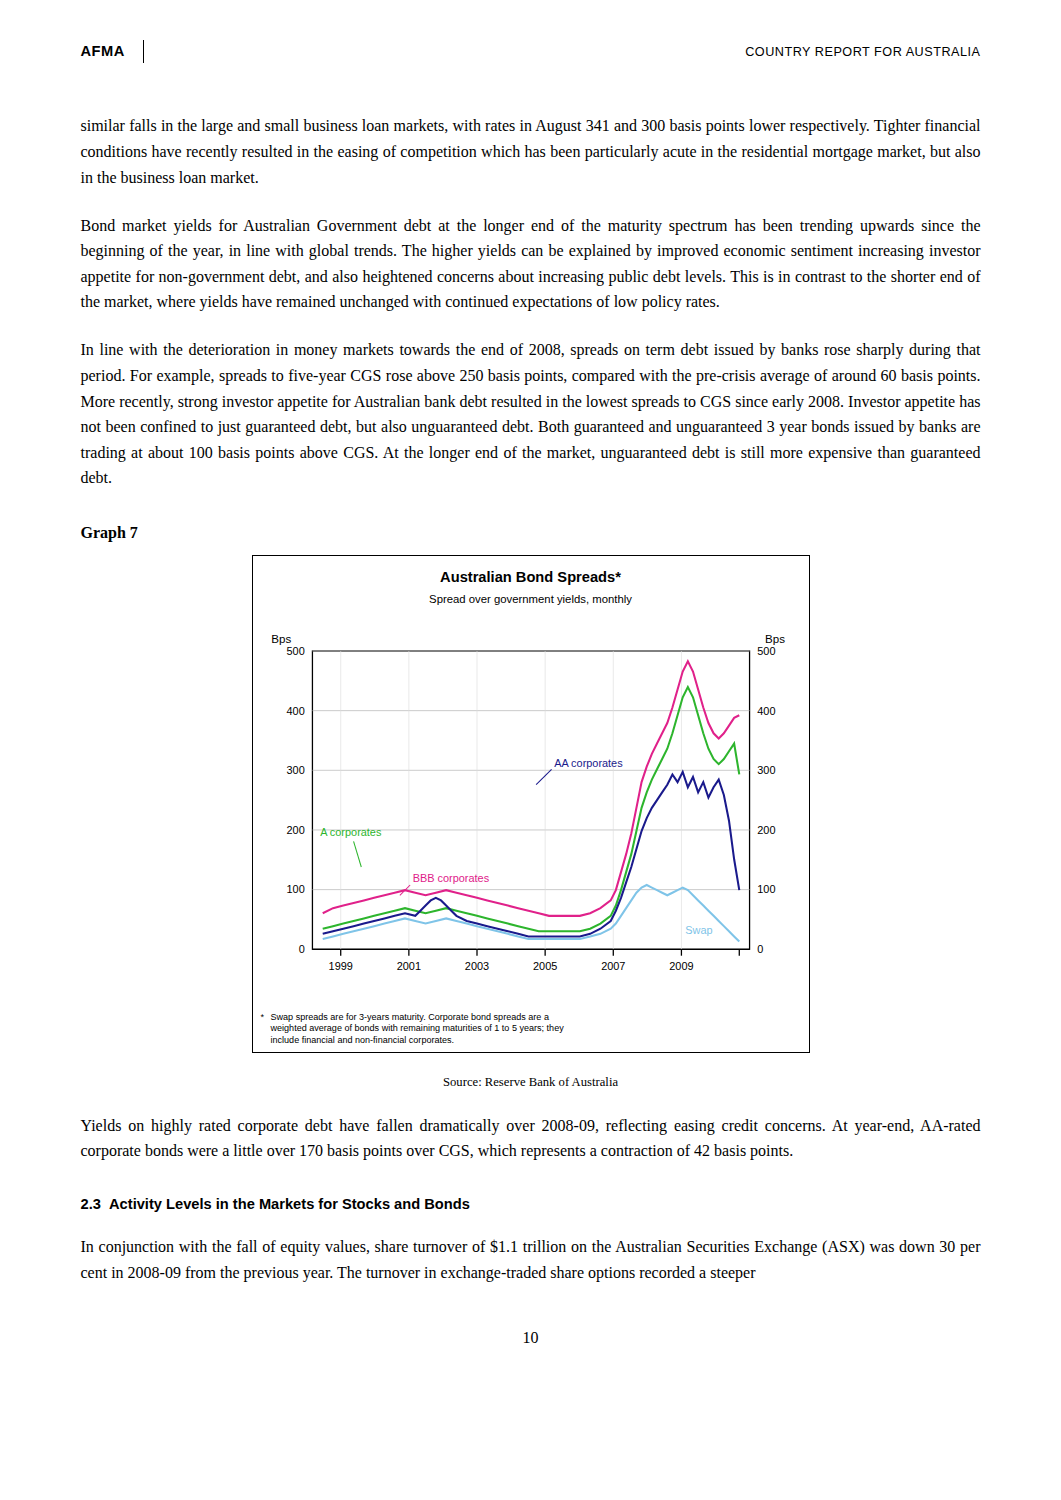AFMA
COUNTRY REPORT FOR AUSTRALIA
similar falls in the large and small business loan markets, with rates in August 341 and 300 basis points lower respectively. Tighter financial conditions have recently resulted in the easing of competition which has been particularly acute in the residential mortgage market, but also in the business loan market.
Bond market yields for Australian Government debt at the longer end of the maturity spectrum has been trending upwards since the beginning of the year, in line with global trends. The higher yields can be explained by improved economic sentiment increasing investor appetite for non-government debt, and also heightened concerns about increasing public debt levels. This is in contrast to the shorter end of the market, where yields have remained unchanged with continued expectations of low policy rates.
In line with the deterioration in money markets towards the end of 2008, spreads on term debt issued by banks rose sharply during that period. For example, spreads to five-year CGS rose above 250 basis points, compared with the pre-crisis average of around 60 basis points. More recently, strong investor appetite for Australian bank debt resulted in the lowest spreads to CGS since early 2008. Investor appetite has not been confined to just guaranteed debt, but also unguaranteed debt. Both guaranteed and unguaranteed 3 year bonds issued by banks are trading at about 100 basis points above CGS. At the longer end of the market, unguaranteed debt is still more expensive than guaranteed debt.
Graph 7
Australian Bond Spreads*
Spread over government yields, monthly
Bps Bps 0 100 200 300 400 500 0 100 200 300 400 500 1999 2001 2003 2005 2007 2009 AA corporates A corporates BBB corporates Swap
*Swap spreads are for 3-years maturity. Corporate bond spreads are a
weighted average of bonds with remaining maturities of 1 to 5 years; they
include financial and non-financial corporates.
Source: Reserve Bank of Australia
Yields on highly rated corporate debt have fallen dramatically over 2008-09, reflecting easing credit concerns. At year-end, AA-rated corporate bonds were a little over 170 basis points over CGS, which represents a contraction of 42 basis points.
2.3 Activity Levels in the Markets for Stocks and Bonds
In conjunction with the fall of equity values, share turnover of $1.1 trillion on the Australian Securities Exchange (ASX) was down 30 per cent in 2008-09 from the previous year. The turnover in exchange-traded share options recorded a steeper
10